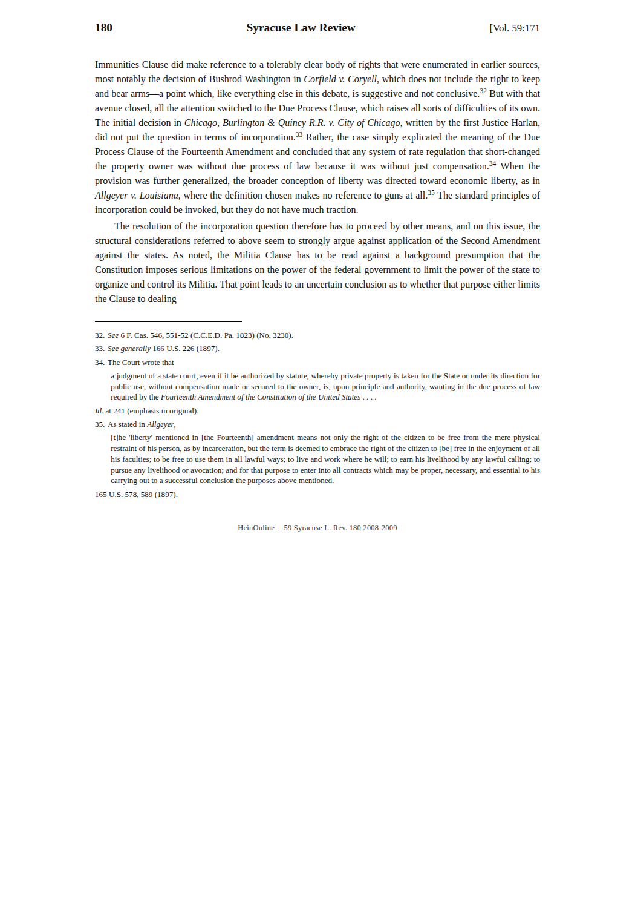180 Syracuse Law Review [Vol. 59:171
Immunities Clause did make reference to a tolerably clear body of rights that were enumerated in earlier sources, most notably the decision of Bushrod Washington in Corfield v. Coryell, which does not include the right to keep and bear arms—a point which, like everything else in this debate, is suggestive and not conclusive.32 But with that avenue closed, all the attention switched to the Due Process Clause, which raises all sorts of difficulties of its own. The initial decision in Chicago, Burlington & Quincy R.R. v. City of Chicago, written by the first Justice Harlan, did not put the question in terms of incorporation.33 Rather, the case simply explicated the meaning of the Due Process Clause of the Fourteenth Amendment and concluded that any system of rate regulation that short-changed the property owner was without due process of law because it was without just compensation.34 When the provision was further generalized, the broader conception of liberty was directed toward economic liberty, as in Allgeyer v. Louisiana, where the definition chosen makes no reference to guns at all.35 The standard principles of incorporation could be invoked, but they do not have much traction.
The resolution of the incorporation question therefore has to proceed by other means, and on this issue, the structural considerations referred to above seem to strongly argue against application of the Second Amendment against the states. As noted, the Militia Clause has to be read against a background presumption that the Constitution imposes serious limitations on the power of the federal government to limit the power of the state to organize and control its Militia. That point leads to an uncertain conclusion as to whether that purpose either limits the Clause to dealing
32. See 6 F. Cas. 546, 551-52 (C.C.E.D. Pa. 1823) (No. 3230).
33. See generally 166 U.S. 226 (1897).
34. The Court wrote that a judgment of a state court, even if it be authorized by statute, whereby private property is taken for the State or under its direction for public use, without compensation made or secured to the owner, is, upon principle and authority, wanting in the due process of law required by the Fourteenth Amendment of the Constitution of the United States . . . . Id. at 241 (emphasis in original).
35. As stated in Allgeyer, [t]he 'liberty' mentioned in [the Fourteenth] amendment means not only the right of the citizen to be free from the mere physical restraint of his person, as by incarceration, but the term is deemed to embrace the right of the citizen to [be] free in the enjoyment of all his faculties; to be free to use them in all lawful ways; to live and work where he will; to earn his livelihood by any lawful calling; to pursue any livelihood or avocation; and for that purpose to enter into all contracts which may be proper, necessary, and essential to his carrying out to a successful conclusion the purposes above mentioned. 165 U.S. 578, 589 (1897).
HeinOnline -- 59 Syracuse L. Rev. 180 2008-2009